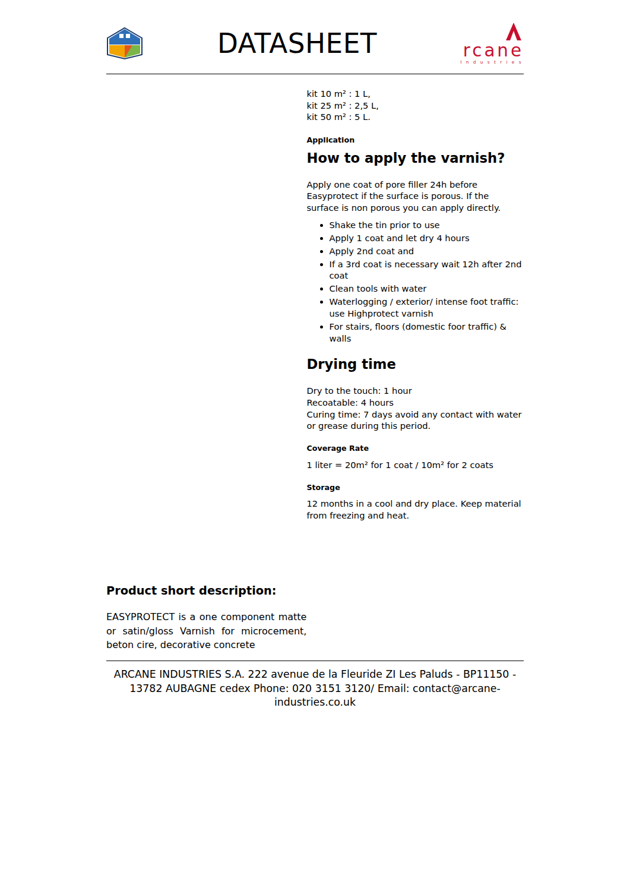DATASHEET
rcane
I n d u s t r i e s
kit 10 m² : 1 L,
kit 25 m² : 2,5 L,
kit 50 m² : 5 L.
Application
How to apply the varnish?
Apply one coat of pore filler 24h before Easyprotect if the surface is porous. If the surface is non porous you can apply directly.
Shake the tin prior to use
Apply 1 coat and let dry 4 hours
Apply 2nd coat and
If a 3rd coat is necessary wait 12h after 2nd coat
Clean tools with water
Waterlogging / exterior/ intense foot traffic: use Highprotect varnish
For stairs, floors (domestic foor traffic) & walls
Drying time
Dry to the touch: 1 hour
Recoatable: 4 hours
Curing time: 7 days avoid any contact with water or grease during this period.
Coverage Rate
1 liter = 20m² for 1 coat / 10m² for 2 coats
Storage
12 months in a cool and dry place. Keep material from freezing and heat.
Product short description:
EASYPROTECT is a one component matte or satin/gloss Varnish for microcement, beton cire, decorative concrete
ARCANE INDUSTRIES S.A. 222 avenue de la Fleuride ZI Les Paluds - BP11150 - 13782 AUBAGNE cedex Phone: 020 3151 3120/ Email: contact@arcane-industries.co.uk